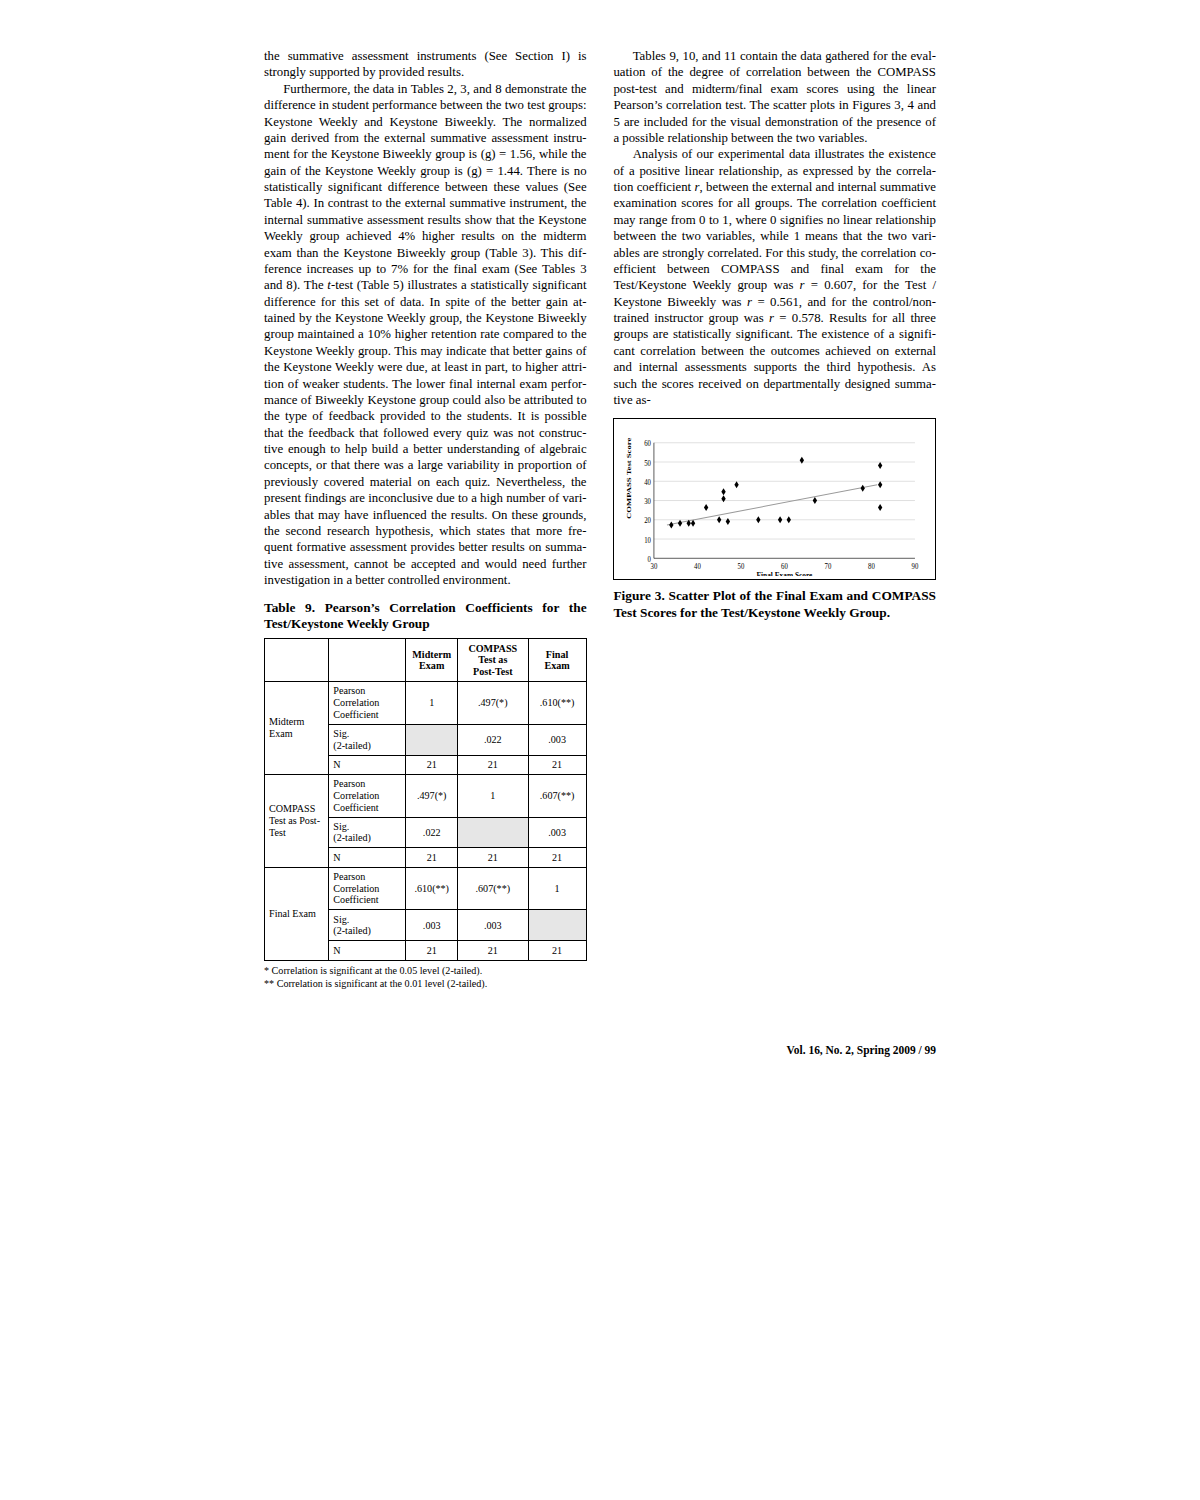the summative assessment instruments (See Section I) is strongly supported by provided results.
Furthermore, the data in Tables 2, 3, and 8 demonstrate the difference in student performance between the two test groups: Keystone Weekly and Keystone Biweekly. The normalized gain derived from the external summative assessment instrument for the Keystone Biweekly group is (g) = 1.56, while the gain of the Keystone Weekly group is (g) = 1.44. There is no statistically significant difference between these values (See Table 4). In contrast to the external summative instrument, the internal summative assessment results show that the Keystone Weekly group achieved 4% higher results on the midterm exam than the Keystone Biweekly group (Table 3). This difference increases up to 7% for the final exam (See Tables 3 and 8). The t-test (Table 5) illustrates a statistically significant difference for this set of data. In spite of the better gain attained by the Keystone Weekly group, the Keystone Biweekly group maintained a 10% higher retention rate compared to the Keystone Weekly group. This may indicate that better gains of the Keystone Weekly were due, at least in part, to higher attrition of weaker students. The lower final internal exam performance of Biweekly Keystone group could also be attributed to the type of feedback provided to the students. It is possible that the feedback that followed every quiz was not constructive enough to help build a better understanding of algebraic concepts, or that there was a large variability in proportion of previously covered material on each quiz. Nevertheless, the present findings are inconclusive due to a high number of variables that may have influenced the results. On these grounds, the second research hypothesis, which states that more frequent formative assessment provides better results on summative assessment, cannot be accepted and would need further investigation in a better controlled environment.
Table 9. Pearson’s Correlation Coefficients for the Test/Keystone Weekly Group
| | | Midterm Exam | COMPASS Test as Post-Test | Final Exam |
| --- | --- | --- | --- | --- |
| Midterm Exam | Pearson Correlation Coefficient | 1 | .497(*) | .610(**) |
| Sig. (2-tailed) | | .022 | .003 |
| N | 21 | 21 | 21 |
| COMPASS Test as Post-Test | Pearson Correlation Coefficient | .497(*) | 1 | .607(**) |
| Sig. (2-tailed) | .022 | | .003 |
| N | 21 | 21 | 21 |
| Final Exam | Pearson Correlation Coefficient | .610(**) | .607(**) | 1 |
| Sig. (2-tailed) | .003 | .003 | |
| N | 21 | 21 | 21 |
* Correlation is significant at the 0.05 level (2-tailed).
** Correlation is significant at the 0.01 level (2-tailed).
Tables 9, 10, and 11 contain the data gathered for the evaluation of the degree of correlation between the COMPASS post-test and midterm/final exam scores using the linear Pearson’s correlation test. The scatter plots in Figures 3, 4 and 5 are included for the visual demonstration of the presence of a possible relationship between the two variables.
Analysis of our experimental data illustrates the existence of a positive linear relationship, as expressed by the correlation coefficient r, between the external and internal summative examination scores for all groups. The correlation coefficient may range from 0 to 1, where 0 signifies no linear relationship between the two variables, while 1 means that the two variables are strongly correlated. For this study, the correlation coefficient between COMPASS and final exam for the Test/Keystone Weekly group was r = 0.607, for the Test / Keystone Biweekly was r = 0.561, and for the control/non-trained instructor group was r = 0.578. Results for all three groups are statistically significant. The existence of a significant correlation between the outcomes achieved on external and internal assessments supports the third hypothesis. As such the scores received on departmentally designed summative as-
COMPASS Test Score 60 50 40 30 20 10 0 30 40 50 60 70 80 90 Final Exam Score
Figure 3. Scatter Plot of the Final Exam and COMPASS Test Scores for the Test/Keystone Weekly Group.
Vol. 16, No. 2, Spring 2009 / 99